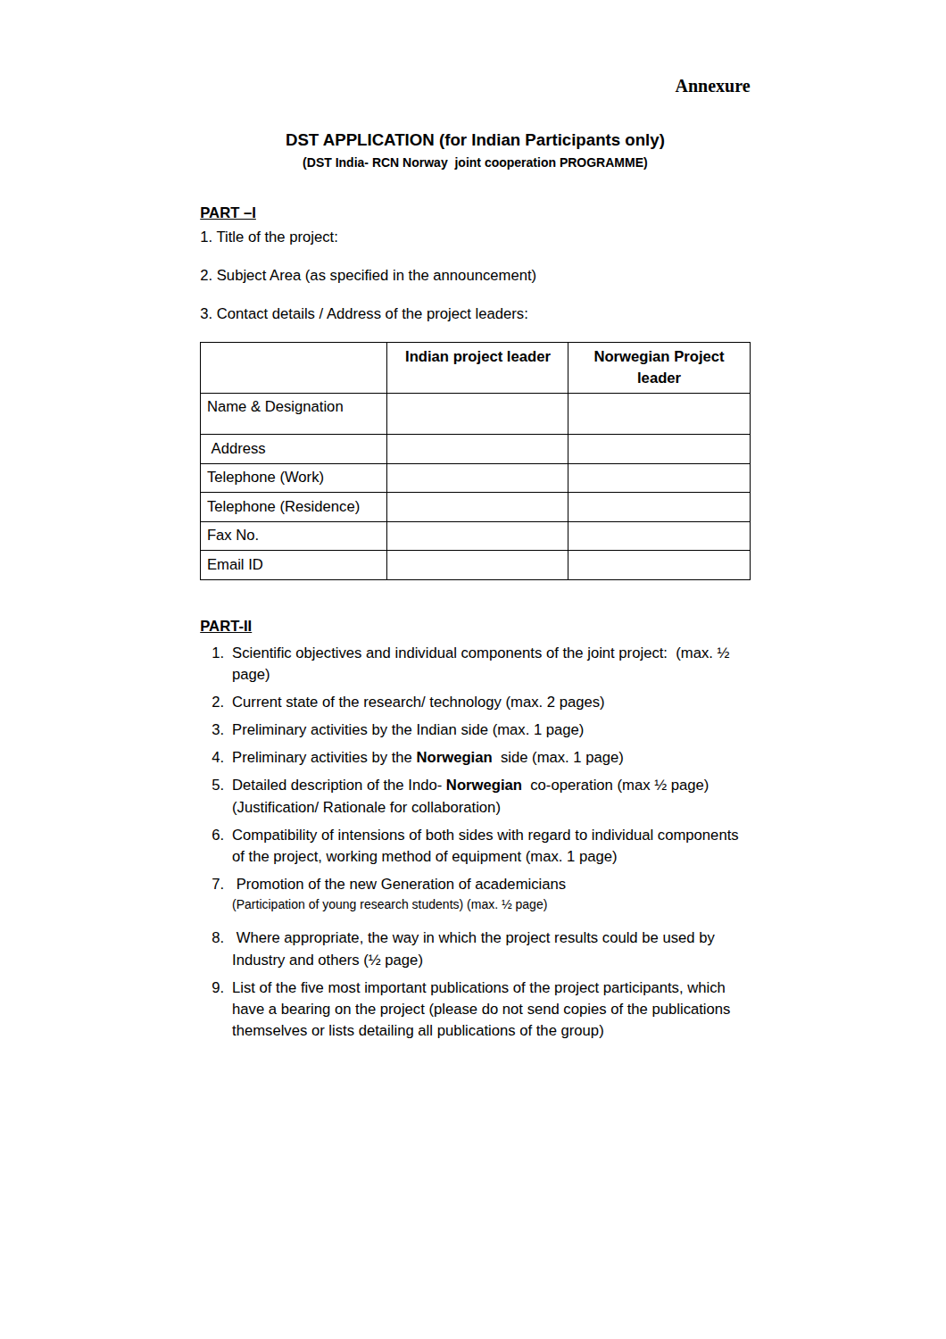Annexure
DST APPLICATION (for Indian Participants only)
(DST India- RCN Norway joint cooperation PROGRAMME)
PART –I
1. Title of the project:
2. Subject Area (as specified in the announcement)
3. Contact details / Address of the project leaders:
| | Indian project leader | Norwegian Project leader |
| --- | --- | --- |
| Name & Designation | | |
| Address | | |
| Telephone (Work) | | |
| Telephone (Residence) | | |
| Fax No. | | |
| Email ID | | |
PART-II
Scientific objectives and individual components of the joint project: (max. ½ page)
Current state of the research/ technology (max. 2 pages)
Preliminary activities by the Indian side (max. 1 page)
Preliminary activities by the Norwegian side (max. 1 page)
Detailed description of the Indo- Norwegian co-operation (max ½ page) (Justification/ Rationale for collaboration)
Compatibility of intensions of both sides with regard to individual components of the project, working method of equipment (max. 1 page)
Promotion of the new Generation of academicians (Participation of young research students) (max. ½ page)
Where appropriate, the way in which the project results could be used by Industry and others (½ page)
List of the five most important publications of the project participants, which have a bearing on the project (please do not send copies of the publications themselves or lists detailing all publications of the group)